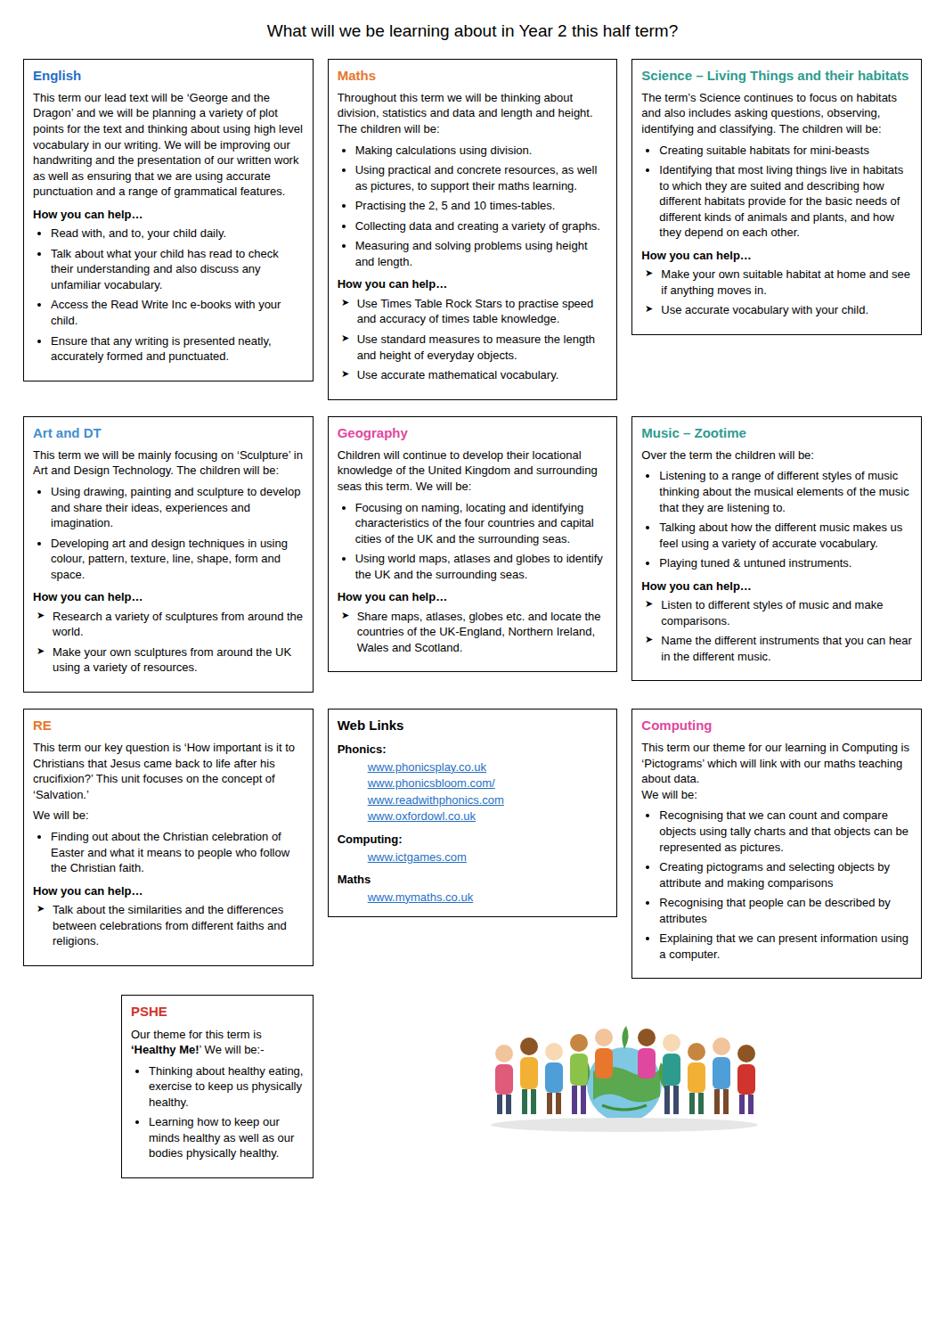What will we be learning about in Year 2 this half term?
English
This term our lead text will be ‘George and the Dragon’ and we will be planning a variety of plot points for the text and thinking about using high level vocabulary in our writing. We will be improving our handwriting and the presentation of our written work as well as ensuring that we are using accurate punctuation and a range of grammatical features.
How you can help…
Read with, and to, your child daily.
Talk about what your child has read to check their understanding and also discuss any unfamiliar vocabulary.
Access the Read Write Inc e-books with your child.
Ensure that any writing is presented neatly, accurately formed and punctuated.
Maths
Throughout this term we will be thinking about division, statistics and data and length and height. The children will be:
Making calculations using division.
Using practical and concrete resources, as well as pictures, to support their maths learning.
Practising the 2, 5 and 10 times-tables.
Collecting data and creating a variety of graphs.
Measuring and solving problems using height and length.
How you can help…
Use Times Table Rock Stars to practise speed and accuracy of times table knowledge.
Use standard measures to measure the length and height of everyday objects.
Use accurate mathematical vocabulary.
Science – Living Things and their habitats
The term’s Science continues to focus on habitats and also includes asking questions, observing, identifying and classifying. The children will be:
Creating suitable habitats for mini-beasts
Identifying that most living things live in habitats to which they are suited and describing how different habitats provide for the basic needs of different kinds of animals and plants, and how they depend on each other.
How you can help…
Make your own suitable habitat at home and see if anything moves in.
Use accurate vocabulary with your child.
Art and DT
This term we will be mainly focusing on ‘Sculpture’ in Art and Design Technology. The children will be:
Using drawing, painting and sculpture to develop and share their ideas, experiences and imagination.
Developing art and design techniques in using colour, pattern, texture, line, shape, form and space.
How you can help…
Research a variety of sculptures from around the world.
Make your own sculptures from around the UK using a variety of resources.
Geography
Children will continue to develop their locational knowledge of the United Kingdom and surrounding seas this term. We will be:
Focusing on naming, locating and identifying characteristics of the four countries and capital cities of the UK and the surrounding seas.
Using world maps, atlases and globes to identify the UK and the surrounding seas.
How you can help…
Share maps, atlases, globes etc. and locate the countries of the UK-England, Northern Ireland, Wales and Scotland.
Music – Zootime
Over the term the children will be:
Listening to a range of different styles of music thinking about the musical elements of the music that they are listening to.
Talking about how the different music makes us feel using a variety of accurate vocabulary.
Playing tuned & untuned instruments.
How you can help…
Listen to different styles of music and make comparisons.
Name the different instruments that you can hear in the different music.
RE
This term our key question is ‘How important is it to Christians that Jesus came back to life after his crucifixion?’ This unit focuses on the concept of ‘Salvation.’
We will be:
Finding out about the Christian celebration of Easter and what it means to people who follow the Christian faith.
How you can help…
Talk about the similarities and the differences between celebrations from different faiths and religions.
Web Links
Phonics:
www.phonicsplay.co.uk www.phonicsbloom.com/ www.readwithphonics.com www.oxfordowl.co.uk
Computing:
www.ictgames.com
Maths
www.mymaths.co.uk
Computing
This term our theme for our learning in Computing is ‘Pictograms’ which will link with our maths teaching about data.
We will be:
Recognising that we can count and compare objects using tally charts and that objects can be represented as pictures.
Creating pictograms and selecting objects by attribute and making comparisons
Recognising that people can be described by attributes
Explaining that we can present information using a computer.
PSHE
Our theme for this term is ‘Healthy Me!’ We will be:-
Thinking about healthy eating, exercise to keep us physically healthy.
Learning how to keep our minds healthy as well as our bodies physically healthy.